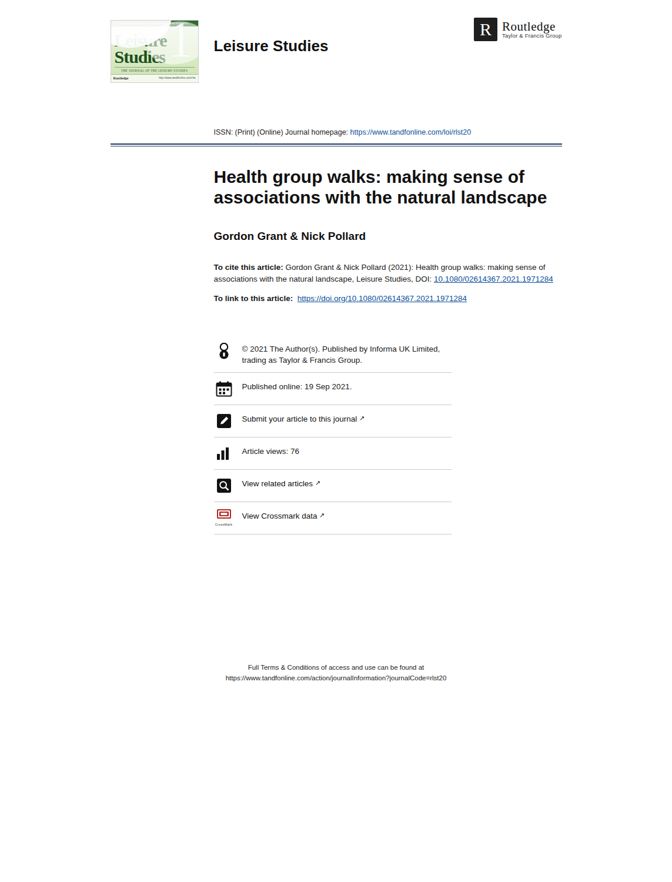R
Routledge
Taylor & Francis Group
Volume 26 ▪ Number 3 ▪ October 2018 ▪ ISSN 0261-4367
Leisure Studies
The Journal of the Leisure Studies Association
1
Routledge http://www.tandfonline.com/rlst
Leisure Studies
ISSN: (Print) (Online) Journal homepage: https://www.tandfonline.com/loi/rlst20
Health group walks: making sense of associations with the natural landscape
Gordon Grant & Nick Pollard
To cite this article: Gordon Grant & Nick Pollard (2021): Health group walks: making sense of associations with the natural landscape, Leisure Studies, DOI: 10.1080/02614367.2021.1971284
To link to this article: https://doi.org/10.1080/02614367.2021.1971284
© 2021 The Author(s). Published by Informa UK Limited, trading as Taylor & Francis Group.
Published online: 19 Sep 2021.
Submit your article to this journal ↗
Article views: 76
View related articles ↗
CrossMark
View Crossmark data ↗
Full Terms & Conditions of access and use can be found at
https://www.tandfonline.com/action/journalInformation?journalCode=rlst20